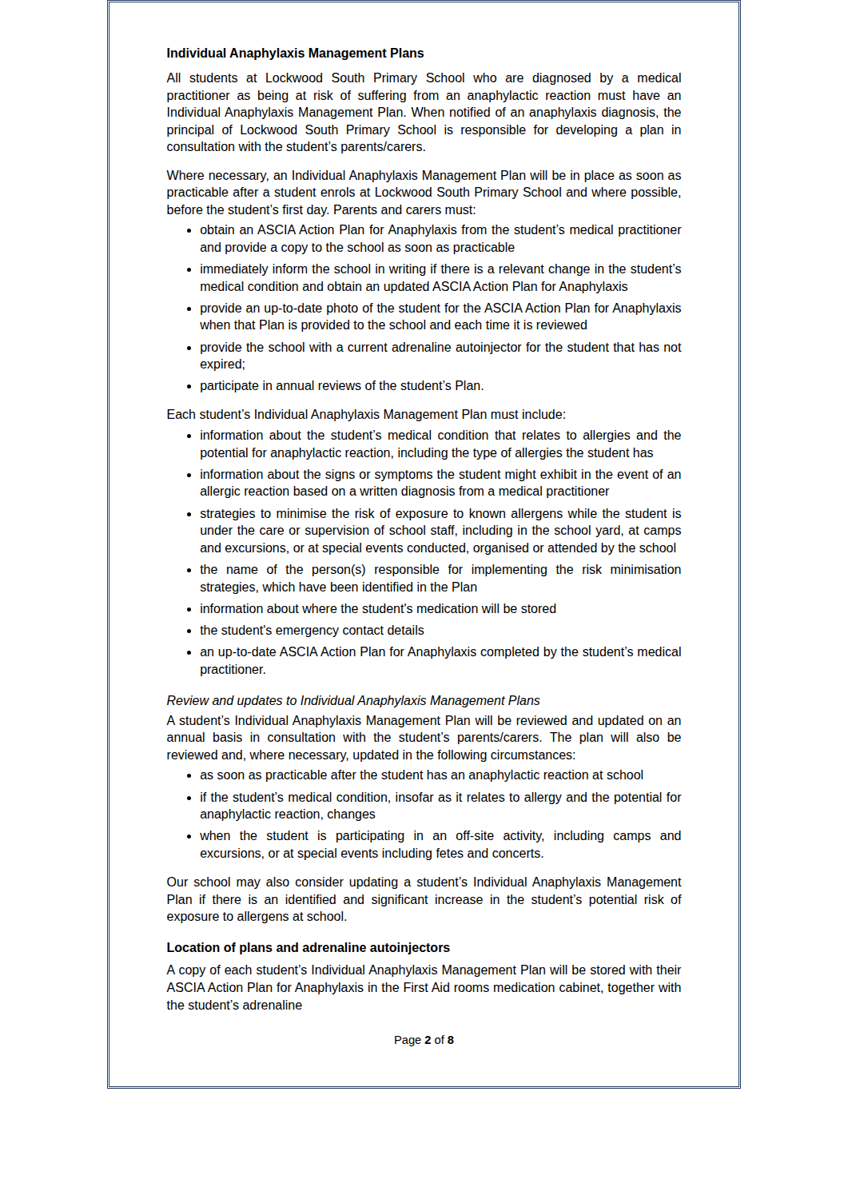Individual Anaphylaxis Management Plans
All students at Lockwood South Primary School who are diagnosed by a medical practitioner as being at risk of suffering from an anaphylactic reaction must have an Individual Anaphylaxis Management Plan. When notified of an anaphylaxis diagnosis, the principal of Lockwood South Primary School is responsible for developing a plan in consultation with the student’s parents/carers.
Where necessary, an Individual Anaphylaxis Management Plan will be in place as soon as practicable after a student enrols at Lockwood South Primary School and where possible, before the student’s first day. Parents and carers must:
obtain an ASCIA Action Plan for Anaphylaxis from the student’s medical practitioner and provide a copy to the school as soon as practicable
immediately inform the school in writing if there is a relevant change in the student’s medical condition and obtain an updated ASCIA Action Plan for Anaphylaxis
provide an up-to-date photo of the student for the ASCIA Action Plan for Anaphylaxis when that Plan is provided to the school and each time it is reviewed
provide the school with a current adrenaline autoinjector for the student that has not expired;
participate in annual reviews of the student’s Plan.
Each student’s Individual Anaphylaxis Management Plan must include:
information about the student’s medical condition that relates to allergies and the potential for anaphylactic reaction, including the type of allergies the student has
information about the signs or symptoms the student might exhibit in the event of an allergic reaction based on a written diagnosis from a medical practitioner
strategies to minimise the risk of exposure to known allergens while the student is under the care or supervision of school staff, including in the school yard, at camps and excursions, or at special events conducted, organised or attended by the school
the name of the person(s) responsible for implementing the risk minimisation strategies, which have been identified in the Plan
information about where the student's medication will be stored
the student's emergency contact details
an up-to-date ASCIA Action Plan for Anaphylaxis completed by the student’s medical practitioner.
Review and updates to Individual Anaphylaxis Management Plans
A student’s Individual Anaphylaxis Management Plan will be reviewed and updated on an annual basis in consultation with the student’s parents/carers. The plan will also be reviewed and, where necessary, updated in the following circumstances:
as soon as practicable after the student has an anaphylactic reaction at school
if the student’s medical condition, insofar as it relates to allergy and the potential for anaphylactic reaction, changes
when the student is participating in an off-site activity, including camps and excursions, or at special events including fetes and concerts.
Our school may also consider updating a student’s Individual Anaphylaxis Management Plan if there is an identified and significant increase in the student’s potential risk of exposure to allergens at school.
Location of plans and adrenaline autoinjectors
A copy of each student’s Individual Anaphylaxis Management Plan will be stored with their ASCIA Action Plan for Anaphylaxis in the First Aid rooms medication cabinet, together with the student’s adrenaline
Page 2 of 8